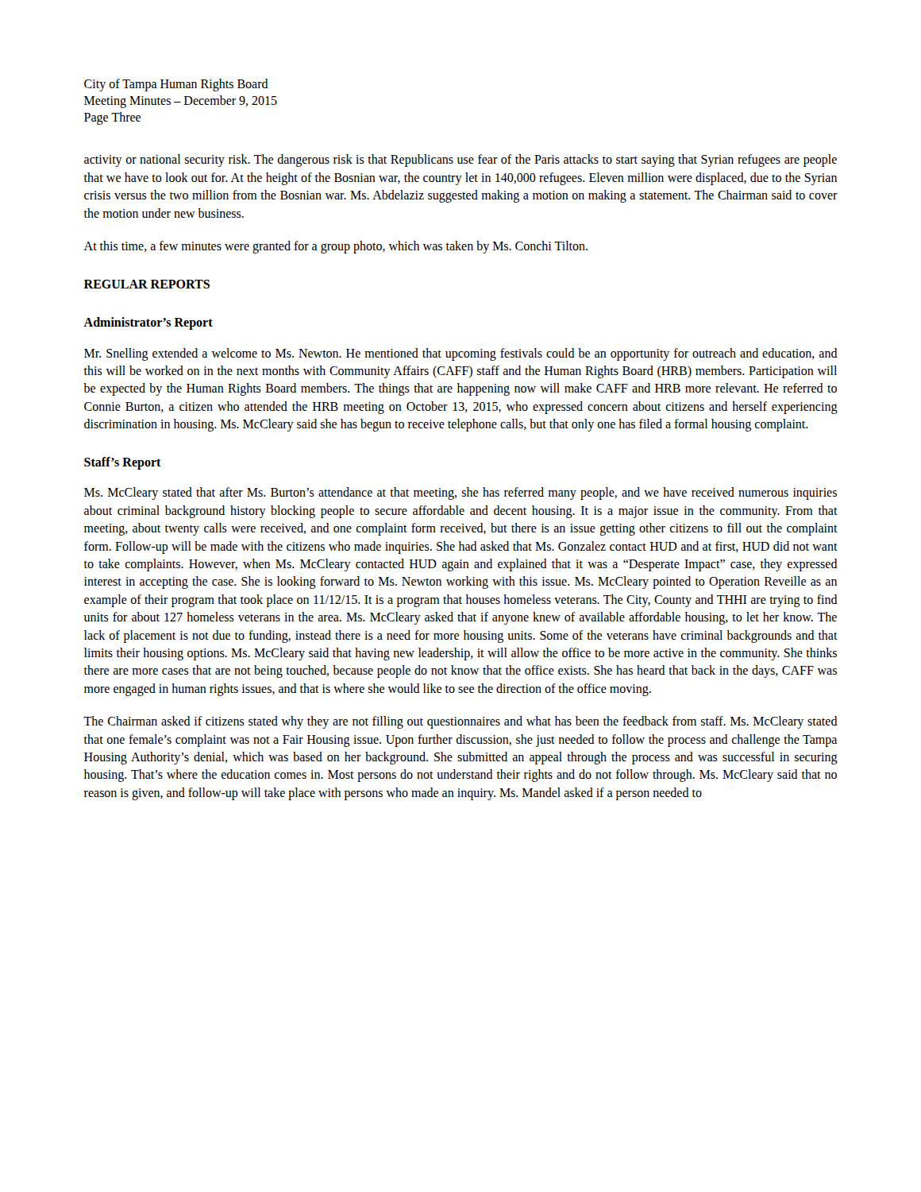City of Tampa Human Rights Board
Meeting Minutes – December 9, 2015
Page Three
activity or national security risk. The dangerous risk is that Republicans use fear of the Paris attacks to start saying that Syrian refugees are people that we have to look out for. At the height of the Bosnian war, the country let in 140,000 refugees. Eleven million were displaced, due to the Syrian crisis versus the two million from the Bosnian war. Ms. Abdelaziz suggested making a motion on making a statement. The Chairman said to cover the motion under new business.
At this time, a few minutes were granted for a group photo, which was taken by Ms. Conchi Tilton.
REGULAR REPORTS
Administrator’s Report
Mr. Snelling extended a welcome to Ms. Newton. He mentioned that upcoming festivals could be an opportunity for outreach and education, and this will be worked on in the next months with Community Affairs (CAFF) staff and the Human Rights Board (HRB) members. Participation will be expected by the Human Rights Board members. The things that are happening now will make CAFF and HRB more relevant. He referred to Connie Burton, a citizen who attended the HRB meeting on October 13, 2015, who expressed concern about citizens and herself experiencing discrimination in housing. Ms. McCleary said she has begun to receive telephone calls, but that only one has filed a formal housing complaint.
Staff’s Report
Ms. McCleary stated that after Ms. Burton’s attendance at that meeting, she has referred many people, and we have received numerous inquiries about criminal background history blocking people to secure affordable and decent housing. It is a major issue in the community. From that meeting, about twenty calls were received, and one complaint form received, but there is an issue getting other citizens to fill out the complaint form. Follow-up will be made with the citizens who made inquiries. She had asked that Ms. Gonzalez contact HUD and at first, HUD did not want to take complaints. However, when Ms. McCleary contacted HUD again and explained that it was a “Desperate Impact” case, they expressed interest in accepting the case. She is looking forward to Ms. Newton working with this issue. Ms. McCleary pointed to Operation Reveille as an example of their program that took place on 11/12/15. It is a program that houses homeless veterans. The City, County and THHI are trying to find units for about 127 homeless veterans in the area. Ms. McCleary asked that if anyone knew of available affordable housing, to let her know. The lack of placement is not due to funding, instead there is a need for more housing units. Some of the veterans have criminal backgrounds and that limits their housing options. Ms. McCleary said that having new leadership, it will allow the office to be more active in the community. She thinks there are more cases that are not being touched, because people do not know that the office exists. She has heard that back in the days, CAFF was more engaged in human rights issues, and that is where she would like to see the direction of the office moving.
The Chairman asked if citizens stated why they are not filling out questionnaires and what has been the feedback from staff. Ms. McCleary stated that one female’s complaint was not a Fair Housing issue. Upon further discussion, she just needed to follow the process and challenge the Tampa Housing Authority’s denial, which was based on her background. She submitted an appeal through the process and was successful in securing housing. That’s where the education comes in. Most persons do not understand their rights and do not follow through. Ms. McCleary said that no reason is given, and follow-up will take place with persons who made an inquiry. Ms. Mandel asked if a person needed to